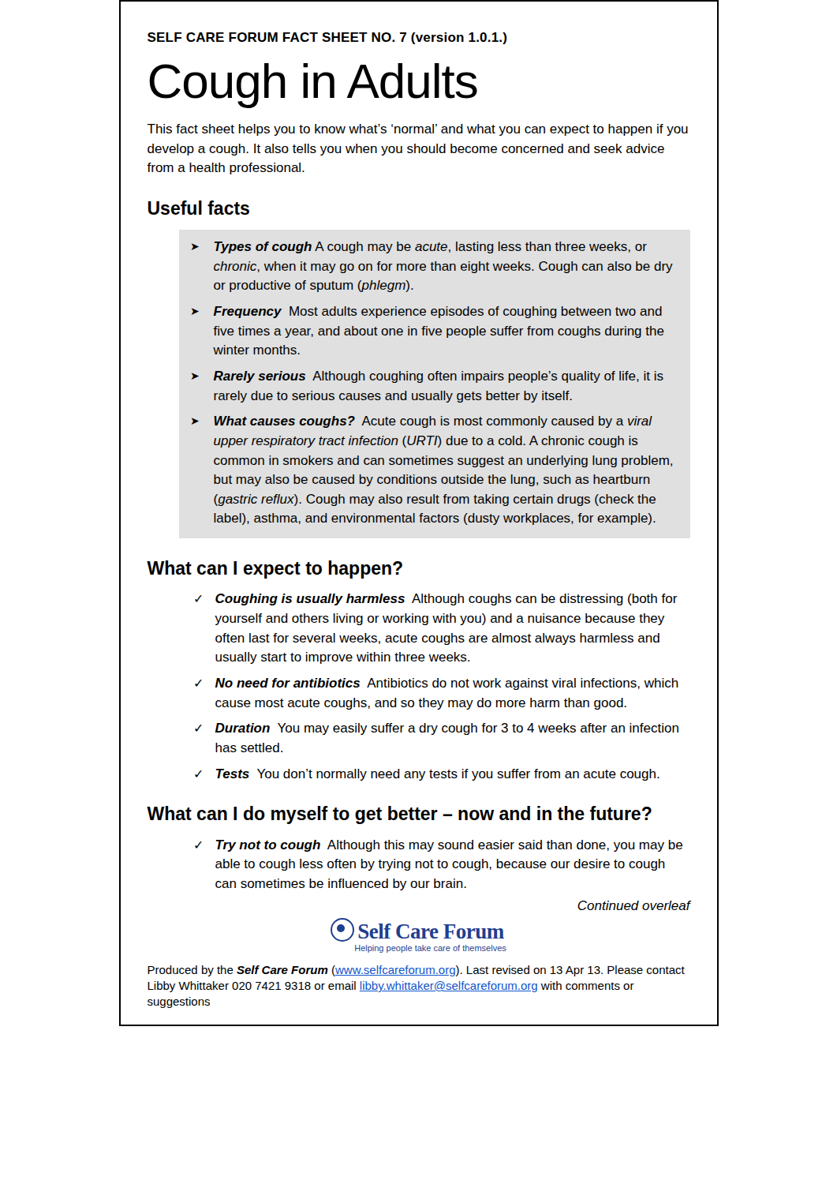SELF CARE FORUM FACT SHEET NO. 7 (version 1.0.1.)
Cough in Adults
This fact sheet helps you to know what’s ‘normal’ and what you can expect to happen if you develop a cough. It also tells you when you should become concerned and seek advice from a health professional.
Useful facts
Types of cough A cough may be acute, lasting less than three weeks, or chronic, when it may go on for more than eight weeks. Cough can also be dry or productive of sputum (phlegm).
Frequency Most adults experience episodes of coughing between two and five times a year, and about one in five people suffer from coughs during the winter months.
Rarely serious Although coughing often impairs people’s quality of life, it is rarely due to serious causes and usually gets better by itself.
What causes coughs? Acute cough is most commonly caused by a viral upper respiratory tract infection (URTI) due to a cold. A chronic cough is common in smokers and can sometimes suggest an underlying lung problem, but may also be caused by conditions outside the lung, such as heartburn (gastric reflux). Cough may also result from taking certain drugs (check the label), asthma, and environmental factors (dusty workplaces, for example).
What can I expect to happen?
Coughing is usually harmless Although coughs can be distressing (both for yourself and others living or working with you) and a nuisance because they often last for several weeks, acute coughs are almost always harmless and usually start to improve within three weeks.
No need for antibiotics Antibiotics do not work against viral infections, which cause most acute coughs, and so they may do more harm than good.
Duration You may easily suffer a dry cough for 3 to 4 weeks after an infection has settled.
Tests You don’t normally need any tests if you suffer from an acute cough.
What can I do myself to get better – now and in the future?
Try not to cough Although this may sound easier said than done, you may be able to cough less often by trying not to cough, because our desire to cough can sometimes be influenced by our brain.
Continued overleaf
Self Care Forum
Helping people take care of themselves
Produced by the Self Care Forum (www.selfcareforum.org). Last revised on 13 Apr 13. Please contact Libby Whittaker 020 7421 9318 or email libby.whittaker@selfcareforum.org with comments or suggestions